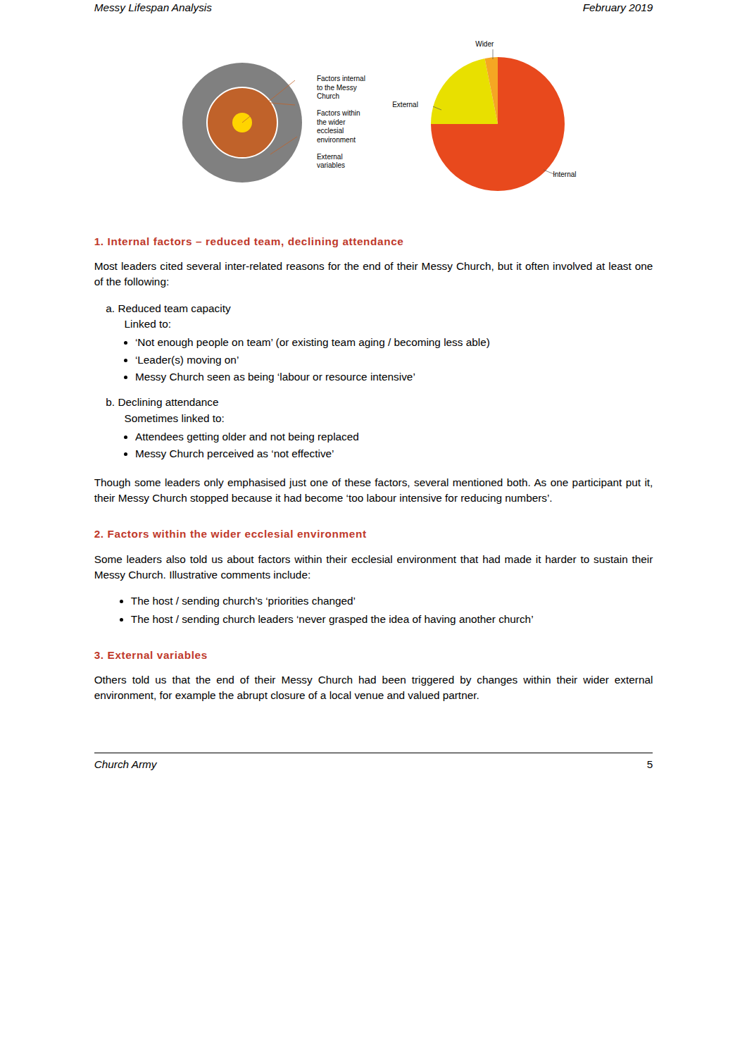Messy Lifespan Analysis February 2019
Factors internal
to the Messy
Church
Factors within
the wider
ecclesial
environment
External
variables
Wider External Internal
1. Internal factors – reduced team, declining attendance
Most leaders cited several inter-related reasons for the end of their Messy Church, but it often involved at least one of the following:
Reduced team capacity
Linked to:
‘Not enough people on team’ (or existing team aging / becoming less able)
‘Leader(s) moving on’
Messy Church seen as being ‘labour or resource intensive’
Declining attendance
Sometimes linked to:
Attendees getting older and not being replaced
Messy Church perceived as ‘not effective’
Though some leaders only emphasised just one of these factors, several mentioned both. As one participant put it, their Messy Church stopped because it had become ‘too labour intensive for reducing numbers’.
2. Factors within the wider ecclesial environment
Some leaders also told us about factors within their ecclesial environment that had made it harder to sustain their Messy Church. Illustrative comments include:
The host / sending church’s ‘priorities changed’
The host / sending church leaders ‘never grasped the idea of having another church’
3. External variables
Others told us that the end of their Messy Church had been triggered by changes within their wider external environment, for example the abrupt closure of a local venue and valued partner.
Church Army 5